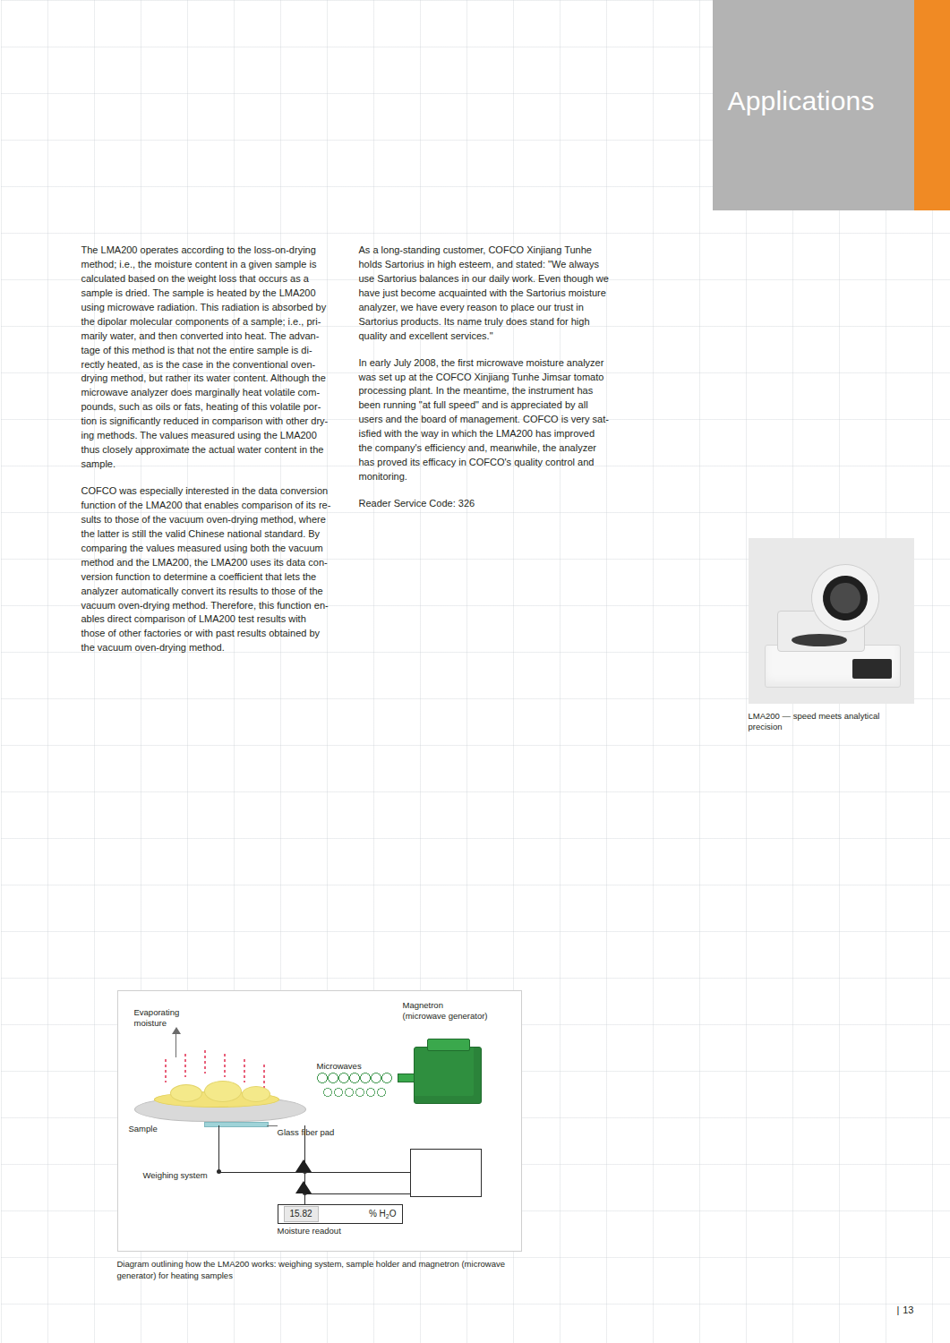Applications
The LMA200 operates according to the loss-on-drying method; i.e., the moisture content in a given sample is calculated based on the weight loss that occurs as a sample is dried. The sample is heated by the LMA200 using microwave radiation. This radiation is absorbed by the dipolar molecular components of a sample; i.e., primarily water, and then converted into heat. The advantage of this method is that not the entire sample is directly heated, as is the case in the conventional oven-drying method, but rather its water content. Although the microwave analyzer does marginally heat volatile compounds, such as oils or fats, heating of this volatile portion is significantly reduced in comparison with other drying methods. The values measured using the LMA200 thus closely approximate the actual water content in the sample.
COFCO was especially interested in the data conversion function of the LMA200 that enables comparison of its results to those of the vacuum oven-drying method, where the latter is still the valid Chinese national standard. By comparing the values measured using both the vacuum method and the LMA200, the LMA200 uses its data conversion function to determine a coefficient that lets the analyzer automatically convert its results to those of the vacuum oven-drying method. Therefore, this function enables direct comparison of LMA200 test results with those of other factories or with past results obtained by the vacuum oven-drying method.
As a long-standing customer, COFCO Xinjiang Tunhe holds Sartorius in high esteem, and stated: "We always use Sartorius balances in our daily work. Even though we have just become acquainted with the Sartorius moisture analyzer, we have every reason to place our trust in Sartorius products. Its name truly does stand for high quality and excellent services."
In early July 2008, the first microwave moisture analyzer was set up at the COFCO Xinjiang Tunhe Jimsar tomato processing plant. In the meantime, the instrument has been running "at full speed" and is appreciated by all users and the board of management. COFCO is very satisfied with the way in which the LMA200 has improved the company's efficiency and, meanwhile, the analyzer has proved its efficacy in COFCO's quality control and monitoring.
Reader Service Code: 326
LMA200 — speed meets analytical precision
Evaporating
moisture Magnetron
(microwave generator) Microwaves Sample Glass fiber pad Weighing system Evaluation
electronics Moisture readout
15.82 % H2O
Diagram outlining how the LMA200 works: weighing system, sample holder and magnetron (microwave generator) for heating samples
|13